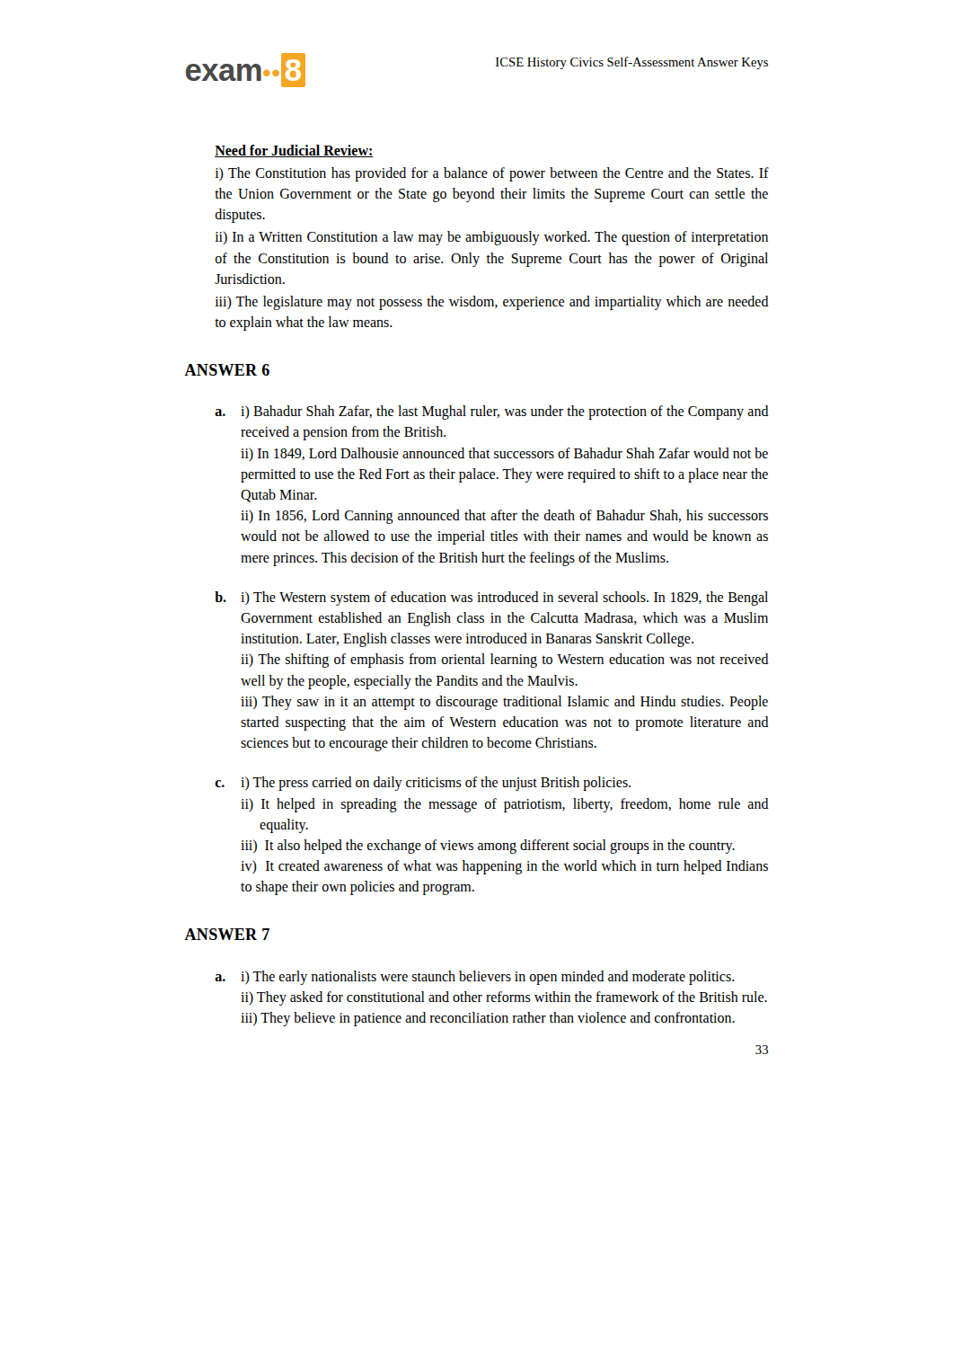exam••8
ICSE History Civics Self-Assessment Answer Keys
Need for Judicial Review:
i) The Constitution has provided for a balance of power between the Centre and the States. If the Union Government or the State go beyond their limits the Supreme Court can settle the disputes.
ii) In a Written Constitution a law may be ambiguously worked. The question of interpretation of the Constitution is bound to arise. Only the Supreme Court has the power of Original Jurisdiction.
iii) The legislature may not possess the wisdom, experience and impartiality which are needed to explain what the law means.
ANSWER 6
a.
i) Bahadur Shah Zafar, the last Mughal ruler, was under the protection of the Company and received a pension from the British.
ii) In 1849, Lord Dalhousie announced that successors of Bahadur Shah Zafar would not be permitted to use the Red Fort as their palace. They were required to shift to a place near the Qutab Minar.
ii) In 1856, Lord Canning announced that after the death of Bahadur Shah, his successors would not be allowed to use the imperial titles with their names and would be known as mere princes. This decision of the British hurt the feelings of the Muslims.
b.
i) The Western system of education was introduced in several schools. In 1829, the Bengal Government established an English class in the Calcutta Madrasa, which was a Muslim institution. Later, English classes were introduced in Banaras Sanskrit College.
ii) The shifting of emphasis from oriental learning to Western education was not received well by the people, especially the Pandits and the Maulvis.
iii) They saw in it an attempt to discourage traditional Islamic and Hindu studies. People started suspecting that the aim of Western education was not to promote literature and sciences but to encourage their children to become Christians.
c.
i) The press carried on daily criticisms of the unjust British policies.
ii) It helped in spreading the message of patriotism, liberty, freedom, home rule and equality.
iii) It also helped the exchange of views among different social groups in the country.
iv) It created awareness of what was happening in the world which in turn helped Indians to shape their own policies and program.
ANSWER 7
a.
i) The early nationalists were staunch believers in open minded and moderate politics.
ii) They asked for constitutional and other reforms within the framework of the British rule.
iii) They believe in patience and reconciliation rather than violence and confrontation.
33